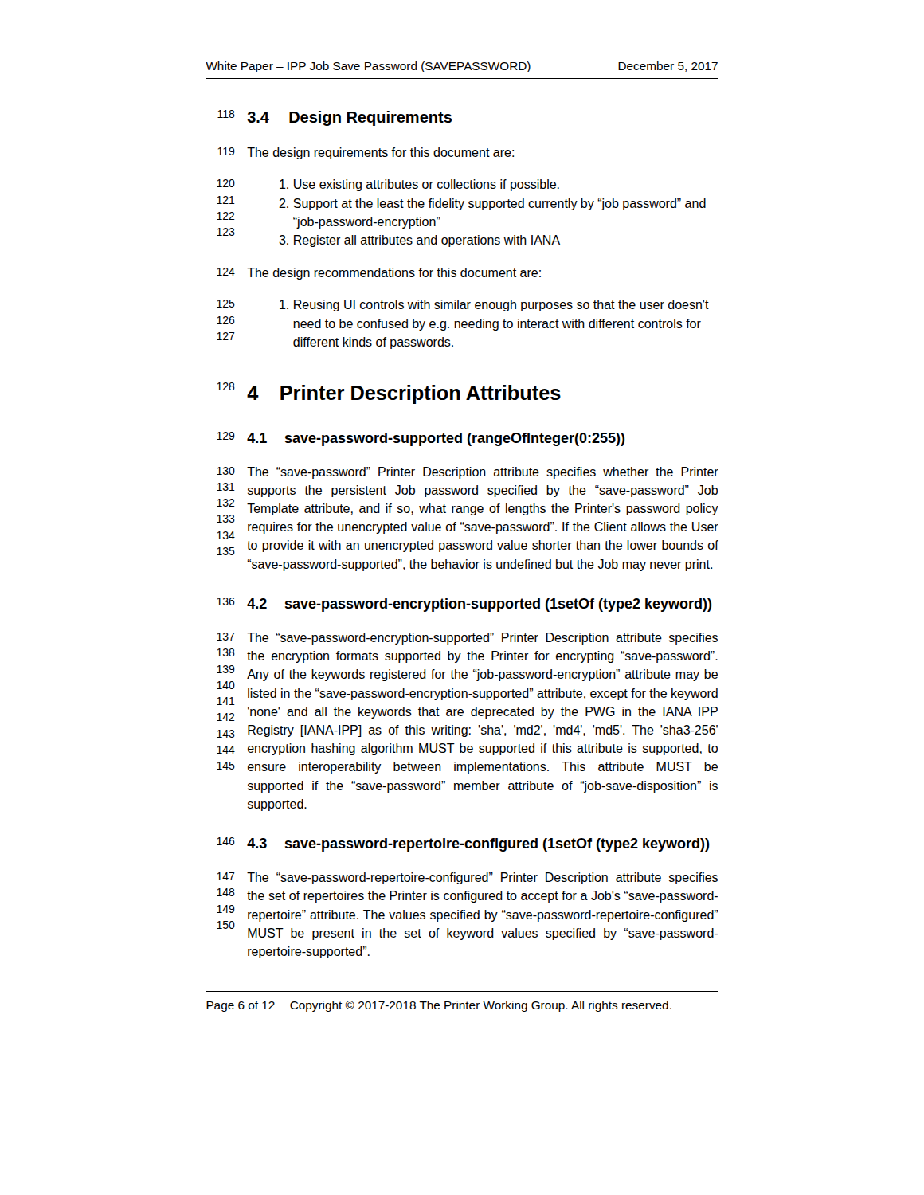White Paper – IPP Job Save Password (SAVEPASSWORD)
December 5, 2017
118
3.4 Design Requirements
119
The design requirements for this document are:
120 121 122 123
Use existing attributes or collections if possible.
Support at the least the fidelity supported currently by “job password” and “job-password-encryption”
Register all attributes and operations with IANA
124
The design recommendations for this document are:
125 126 127
Reusing UI controls with similar enough purposes so that the user doesn't need to be confused by e.g. needing to interact with different controls for different kinds of passwords.
128
4 Printer Description Attributes
129
4.1save-password-supported (rangeOfInteger(0:255))
130 131 132 133 134 135
The “save-password” Printer Description attribute specifies whether the Printer supports the persistent Job password specified by the “save-password” Job Template attribute, and if so, what range of lengths the Printer's password policy requires for the unencrypted value of “save-password”. If the Client allows the User to provide it with an unencrypted password value shorter than the lower bounds of “save-password-supported”, the behavior is undefined but the Job may never print.
136
4.2save-password-encryption-supported (1setOf (type2 keyword))
137 138 139 140 141 142 143 144 145
The “save-password-encryption-supported” Printer Description attribute specifies the encryption formats supported by the Printer for encrypting “save-password”. Any of the keywords registered for the “job-password-encryption” attribute may be listed in the “save-password-encryption-supported” attribute, except for the keyword 'none' and all the keywords that are deprecated by the PWG in the IANA IPP Registry [IANA-IPP] as of this writing: 'sha', 'md2', 'md4', 'md5'. The 'sha3-256' encryption hashing algorithm MUST be supported if this attribute is supported, to ensure interoperability between implementations. This attribute MUST be supported if the “save-password” member attribute of “job-save-disposition” is supported.
146
4.3save-password-repertoire-configured (1setOf (type2 keyword))
147 148 149 150
The “save-password-repertoire-configured” Printer Description attribute specifies the set of repertoires the Printer is configured to accept for a Job's “save-password-repertoire” attribute. The values specified by “save-password-repertoire-configured” MUST be present in the set of keyword values specified by “save-password-repertoire-supported”.
Page 6 of 12
Copyright © 2017-2018 The Printer Working Group. All rights reserved.